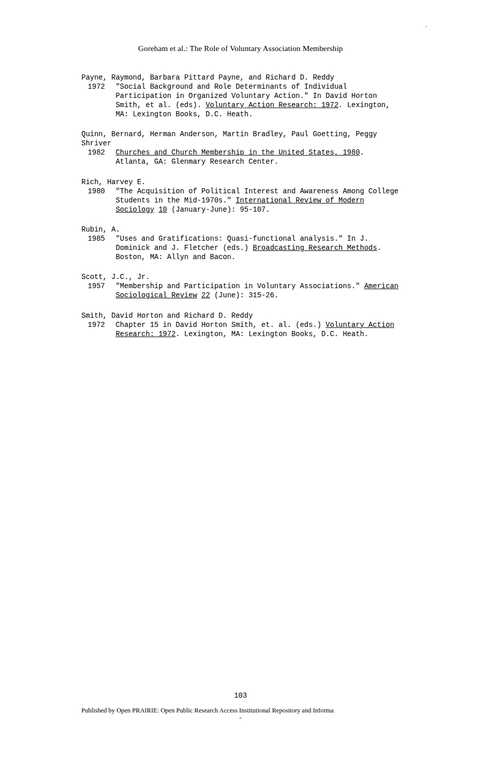ʼ
Goreham et al.: The Role of Voluntary Association Membership
Payne, Raymond, Barbara Pittard Payne, and Richard D. Reddy
1972
"Social Background and Role Determinants of Individual Participation in Organized Voluntary Action." In David Horton Smith, et al. (eds). Voluntary Action Research: 1972. Lexington, MA: Lexington Books, D.C. Heath.
Quinn, Bernard, Herman Anderson, Martin Bradley, Paul Goetting, Peggy Shriver
1982
Churches and Church Membership in the United States, 1980. Atlanta, GA: Glenmary Research Center.
Rich, Harvey E.
1980
"The Acquisition of Political Interest and Awareness Among College Students in the Mid-1970s." International Review of Modern Sociology 10 (January-June): 95-107.
Rubin, A.
1985
"Uses and Gratifications: Quasi-functional analysis." In J. Dominick and J. Fletcher (eds.) Broadcasting Research Methods. Boston, MA: Allyn and Bacon.
Scott, J.C., Jr.
1957
"Membership and Participation in Voluntary Associations." American Sociological Review 22 (June): 315-26.
Smith, David Horton and Richard D. Reddy
1972
Chapter 15 in David Horton Smith, et. al. (eds.) Voluntary Action Research: 1972. Lexington, MA: Lexington Books, D.C. Heath.
103
Published by Open PRAIRIE: Open Public Research Access Institutional Repository and Informa
ᵔ